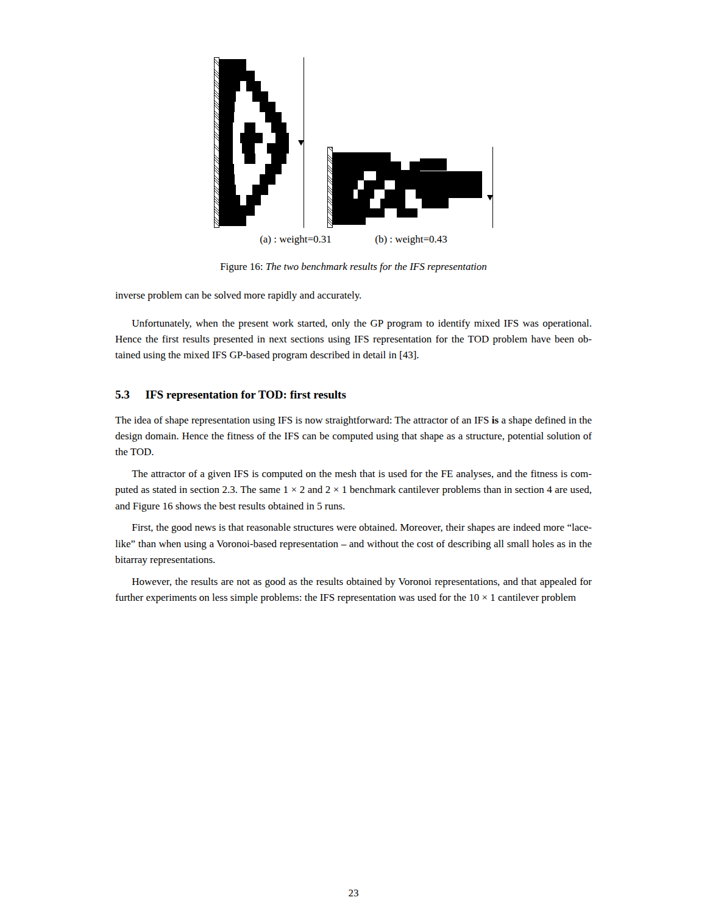(a) : weight=0.31 (b) : weight=0.43
Figure 16: The two benchmark results for the IFS representation
inverse problem can be solved more rapidly and accurately.
Unfortunately, when the present work started, only the GP program to identify mixed IFS was operational. Hence the first results presented in next sections using IFS representation for the TOD problem have been obtained using the mixed IFS GP-based program described in detail in [43].
5.3 IFS representation for TOD: first results
The idea of shape representation using IFS is now straightforward: The attractor of an IFS is a shape defined in the design domain. Hence the fitness of the IFS can be computed using that shape as a structure, potential solution of the TOD.
The attractor of a given IFS is computed on the mesh that is used for the FE analyses, and the fitness is computed as stated in section 2.3. The same 1 × 2 and 2 × 1 benchmark cantilever problems than in section 4 are used, and Figure 16 shows the best results obtained in 5 runs.
First, the good news is that reasonable structures were obtained. Moreover, their shapes are indeed more “lace-like” than when using a Voronoi-based representation – and without the cost of describing all small holes as in the bitarray representations.
However, the results are not as good as the results obtained by Voronoi representations, and that appealed for further experiments on less simple problems: the IFS representation was used for the 10 × 1 cantilever problem
23